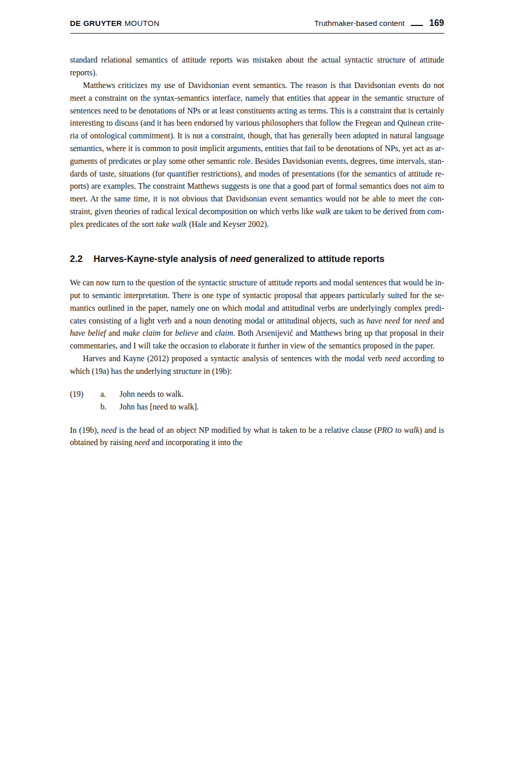DE GRUYTER MOUTON
Truthmaker-based content 169
standard relational semantics of attitude reports was mistaken about the actual syntactic structure of attitude reports).
Matthews criticizes my use of Davidsonian event semantics. The reason is that Davidsonian events do not meet a constraint on the syntax-semantics interface, namely that entities that appear in the semantic structure of sentences need to be denotations of NPs or at least constituents acting as terms. This is a constraint that is certainly interesting to discuss (and it has been endorsed by various philosophers that follow the Fregean and Quinean criteria of ontological commitment). It is not a constraint, though, that has generally been adopted in natural language semantics, where it is common to posit implicit arguments, entities that fail to be denotations of NPs, yet act as arguments of predicates or play some other semantic role. Besides Davidsonian events, degrees, time intervals, standards of taste, situations (for quantifier restrictions), and modes of presentations (for the semantics of attitude reports) are examples. The constraint Matthews suggests is one that a good part of formal semantics does not aim to meet. At the same time, it is not obvious that Davidsonian event semantics would not be able to meet the constraint, given theories of radical lexical decomposition on which verbs like walk are taken to be derived from complex predicates of the sort take walk (Hale and Keyser 2002).
2.2 Harves-Kayne-style analysis of need generalized to attitude reports
We can now turn to the question of the syntactic structure of attitude reports and modal sentences that would be input to semantic interpretation. There is one type of syntactic proposal that appears particularly suited for the semantics outlined in the paper, namely one on which modal and attitudinal verbs are underlyingly complex predicates consisting of a light verb and a noun denoting modal or attitudinal objects, such as have need for need and have belief and make claim for believe and claim. Both Arsenijević and Matthews bring up that proposal in their commentaries, and I will take the occasion to elaborate it further in view of the semantics proposed in the paper.
Harves and Kayne (2012) proposed a syntactic analysis of sentences with the modal verb need according to which (19a) has the underlying structure in (19b):
| (19) | a. | John needs to walk. |
| | b. | John has [need to walk]. |
In (19b), need is the head of an object NP modified by what is taken to be a relative clause (PRO to walk) and is obtained by raising need and incorporating it into the